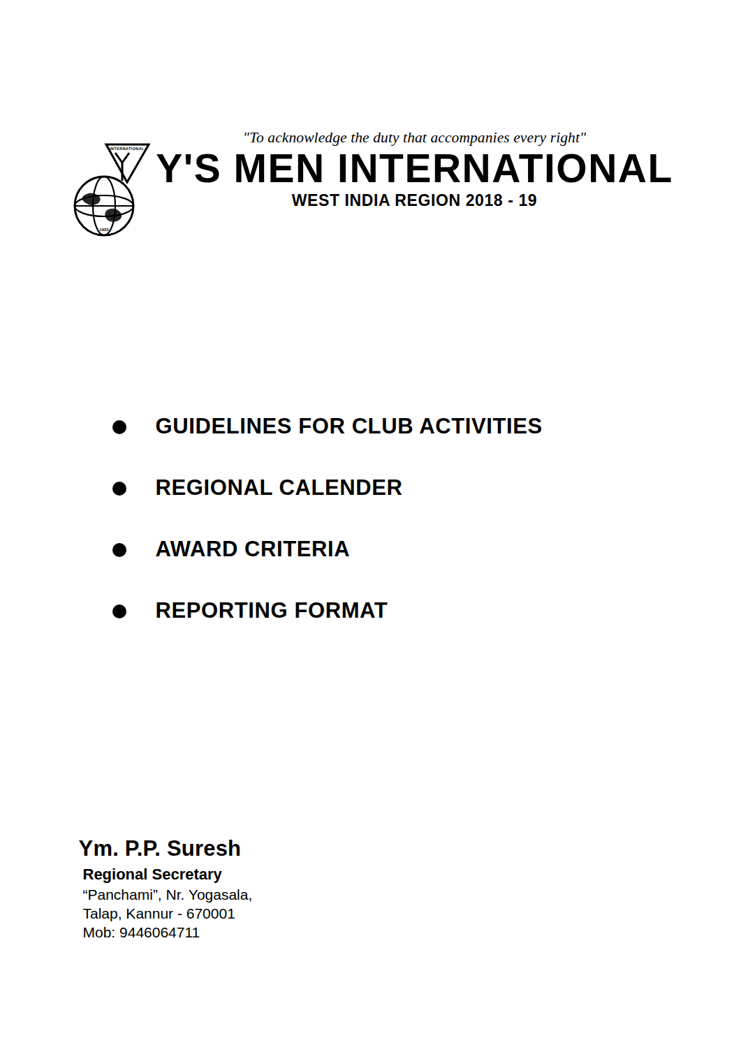INTERNATIONAL 1922
"To acknowledge the duty that accompanies every right"
Y'S MEN INTERNATIONAL
WEST INDIA REGION 2018 - 19
GUIDELINES FOR CLUB ACTIVITIES
REGIONAL CALENDER
AWARD CRITERIA
REPORTING FORMAT
Ym. P.P. Suresh
Regional Secretary
“Panchami”, Nr. Yogasala, Talap, Kannur - 670001 Mob: 9446064711